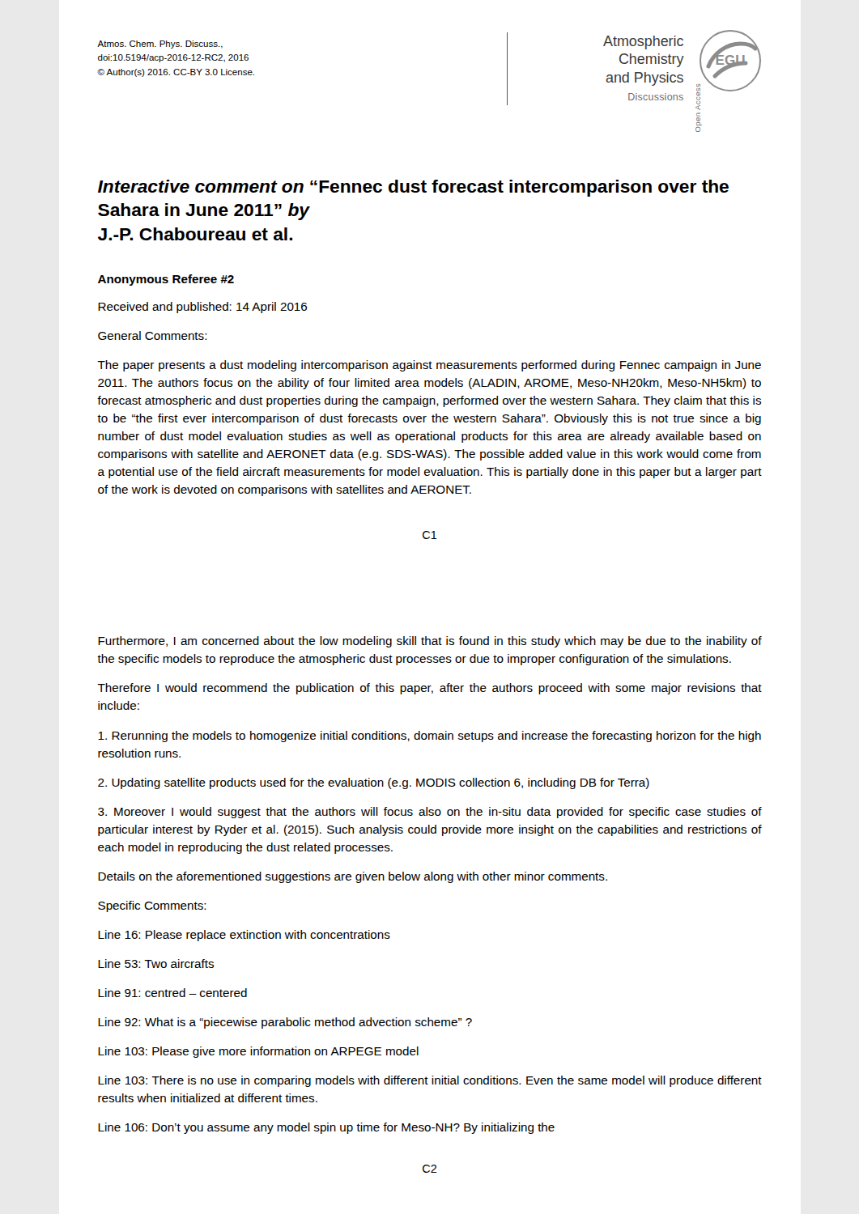Atmos. Chem. Phys. Discuss.,
doi:10.5194/acp-2016-12-RC2, 2016
© Author(s) 2016. CC-BY 3.0 License.
Open Access
EGU
Atmospheric
Chemistry
and Physics
Discussions
Interactive comment on “Fennec dust forecast intercomparison over the Sahara in June 2011” by
J.-P. Chaboureau et al.
Anonymous Referee #2
Received and published: 14 April 2016
General Comments:
The paper presents a dust modeling intercomparison against measurements performed during Fennec campaign in June 2011. The authors focus on the ability of four limited area models (ALADIN, AROME, Meso-NH20km, Meso-NH5km) to forecast atmospheric and dust properties during the campaign, performed over the western Sahara. They claim that this is to be “the first ever intercomparison of dust forecasts over the western Sahara”. Obviously this is not true since a big number of dust model evaluation studies as well as operational products for this area are already available based on comparisons with satellite and AERONET data (e.g. SDS-WAS). The possible added value in this work would come from a potential use of the field aircraft measurements for model evaluation. This is partially done in this paper but a larger part of the work is devoted on comparisons with satellites and AERONET.
C1
Furthermore, I am concerned about the low modeling skill that is found in this study which may be due to the inability of the specific models to reproduce the atmospheric dust processes or due to improper configuration of the simulations.
Therefore I would recommend the publication of this paper, after the authors proceed with some major revisions that include:
1. Rerunning the models to homogenize initial conditions, domain setups and increase the forecasting horizon for the high resolution runs.
2. Updating satellite products used for the evaluation (e.g. MODIS collection 6, including DB for Terra)
3. Moreover I would suggest that the authors will focus also on the in-situ data provided for specific case studies of particular interest by Ryder et al. (2015). Such analysis could provide more insight on the capabilities and restrictions of each model in reproducing the dust related processes.
Details on the aforementioned suggestions are given below along with other minor comments.
Specific Comments:
Line 16: Please replace extinction with concentrations
Line 53: Two aircrafts
Line 91: centred – centered
Line 92: What is a “piecewise parabolic method advection scheme” ?
Line 103: Please give more information on ARPEGE model
Line 103: There is no use in comparing models with different initial conditions. Even the same model will produce different results when initialized at different times.
Line 106: Don’t you assume any model spin up time for Meso-NH? By initializing the
C2